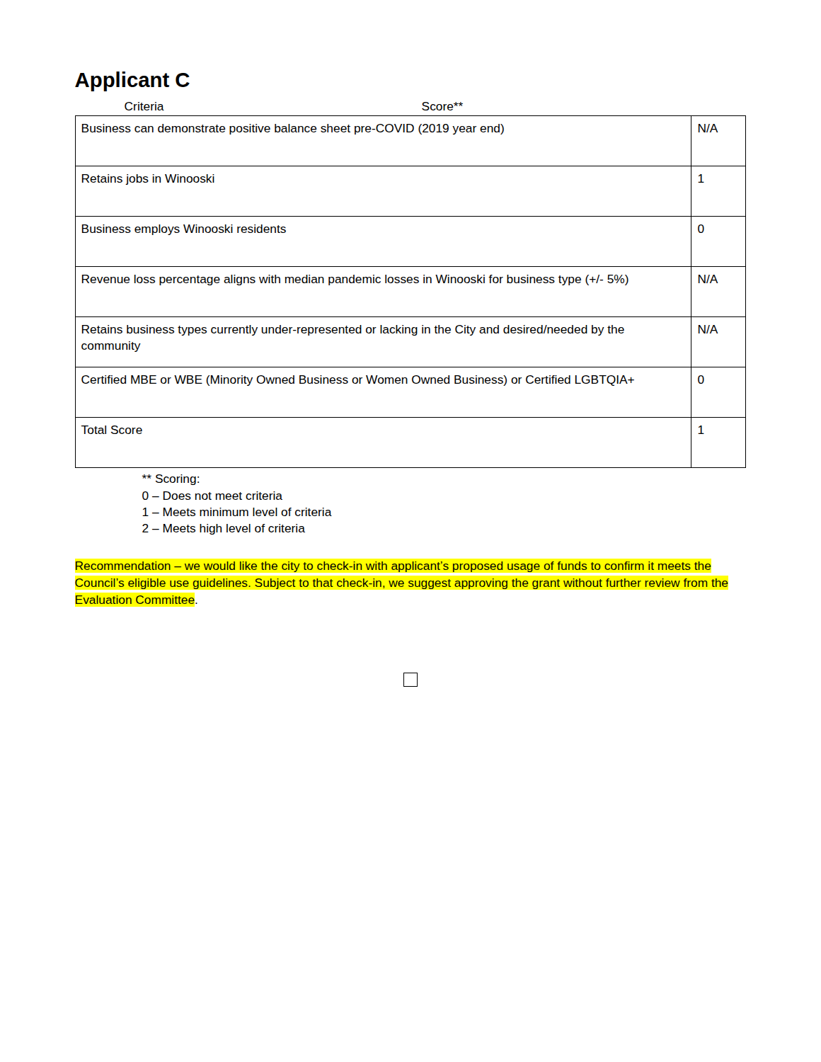Applicant C
Criteria
Score**
| Business can demonstrate positive balance sheet pre-COVID (2019 year end) | N/A |
| Retains jobs in Winooski | 1 |
| Business employs Winooski residents | 0 |
| Revenue loss percentage aligns with median pandemic losses in Winooski for business type (+/- 5%) | N/A |
| Retains business types currently under-represented or lacking in the City and desired/needed by the community | N/A |
| Certified MBE or WBE (Minority Owned Business or Women Owned Business) or Certified LGBTQIA+ | 0 |
| Total Score | 1 |
** Scoring:
0 – Does not meet criteria
1 – Meets minimum level of criteria
2 – Meets high level of criteria
Recommendation – we would like the city to check-in with applicant’s proposed usage of funds to confirm it meets the Council’s eligible use guidelines. Subject to that check-in, we suggest approving the grant without further review from the Evaluation Committee.